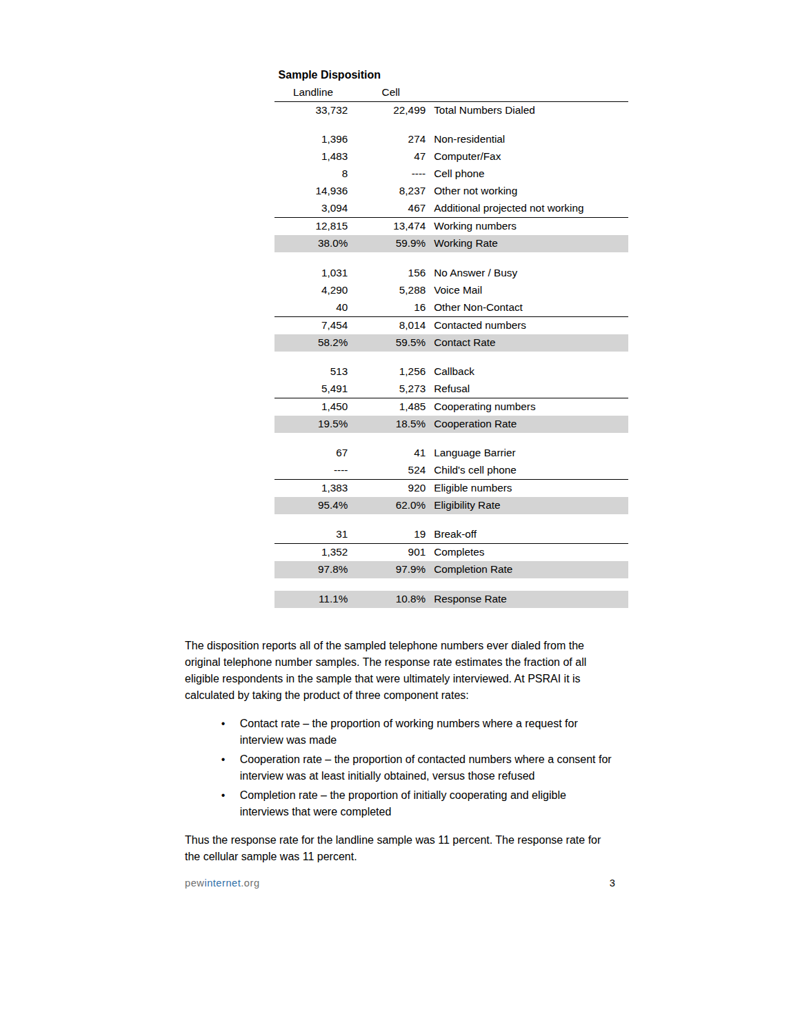| Sample Disposition |
| Landline | Cell | |
| 33,732 | 22,499 | Total Numbers Dialed |
| 1,396 | 274 | Non-residential |
| 1,483 | 47 | Computer/Fax |
| 8 | ---- | Cell phone |
| 14,936 | 8,237 | Other not working |
| 3,094 | 467 | Additional projected not working |
| 12,815 | 13,474 | Working numbers |
| 38.0% | 59.9% | Working Rate |
| 1,031 | 156 | No Answer / Busy |
| 4,290 | 5,288 | Voice Mail |
| 40 | 16 | Other Non-Contact |
| 7,454 | 8,014 | Contacted numbers |
| 58.2% | 59.5% | Contact Rate |
| 513 | 1,256 | Callback |
| 5,491 | 5,273 | Refusal |
| 1,450 | 1,485 | Cooperating numbers |
| 19.5% | 18.5% | Cooperation Rate |
| 67 | 41 | Language Barrier |
| ---- | 524 | Child's cell phone |
| 1,383 | 920 | Eligible numbers |
| 95.4% | 62.0% | Eligibility Rate |
| 31 | 19 | Break-off |
| 1,352 | 901 | Completes |
| 97.8% | 97.9% | Completion Rate |
| 11.1% | 10.8% | Response Rate |
The disposition reports all of the sampled telephone numbers ever dialed from the original telephone number samples. The response rate estimates the fraction of all eligible respondents in the sample that were ultimately interviewed. At PSRAI it is calculated by taking the product of three component rates:
Contact rate – the proportion of working numbers where a request for interview was made
Cooperation rate – the proportion of contacted numbers where a consent for interview was at least initially obtained, versus those refused
Completion rate – the proportion of initially cooperating and eligible interviews that were completed
Thus the response rate for the landline sample was 11 percent. The response rate for the cellular sample was 11 percent.
pew internet.org 3